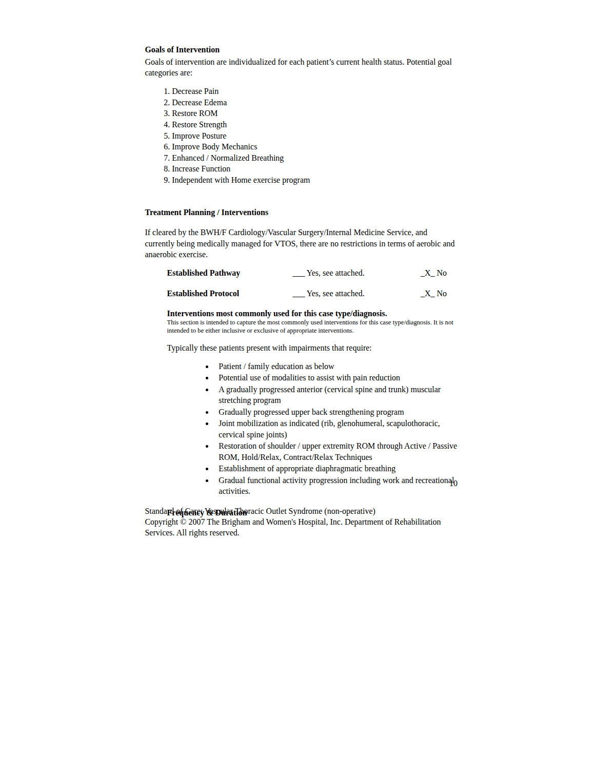Goals of Intervention
Goals of intervention are individualized for each patient’s current health status. Potential goal categories are:
Decrease Pain
Decrease Edema
Restore ROM
Restore Strength
Improve Posture
Improve Body Mechanics
Enhanced / Normalized Breathing
Increase Function
Independent with Home exercise program
Treatment Planning / Interventions
If cleared by the BWH/F Cardiology/Vascular Surgery/Internal Medicine Service, and currently being medically managed for VTOS, there are no restrictions in terms of aerobic and anaerobic exercise.
Established Pathway ___ Yes, see attached. _X_ No
Established Protocol ___ Yes, see attached. _X_ No
Interventions most commonly used for this case type/diagnosis.
This section is intended to capture the most commonly used interventions for this case type/diagnosis. It is not intended to be either inclusive or exclusive of appropriate interventions.
Typically these patients present with impairments that require:
Patient / family education as below
Potential use of modalities to assist with pain reduction
A gradually progressed anterior (cervical spine and trunk) muscular stretching program
Gradually progressed upper back strengthening program
Joint mobilization as indicated (rib, glenohumeral, scapulothoracic, cervical spine joints)
Restoration of shoulder / upper extremity ROM through Active / Passive ROM, Hold/Relax, Contract/Relax Techniques
Establishment of appropriate diaphragmatic breathing
Gradual functional activity progression including work and recreational activities.
Frequency & Duration
10
Standard of Care: Vascular Thoracic Outlet Syndrome (non-operative)
Copyright © 2007 The Brigham and Women's Hospital, Inc. Department of Rehabilitation Services. All rights reserved.